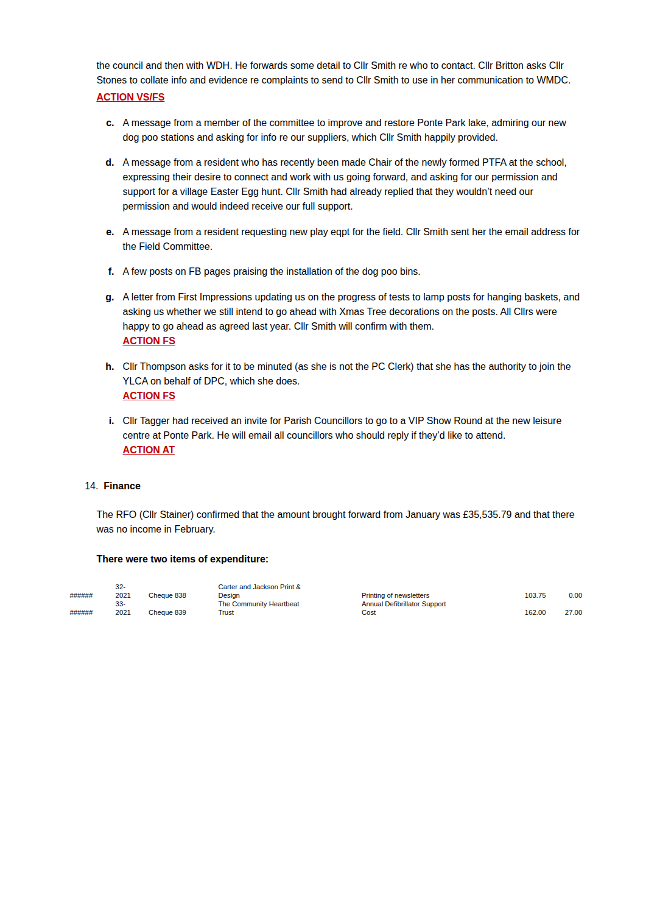the council and then with WDH. He forwards some detail to Cllr Smith re who to contact. Cllr Britton asks Cllr Stones to collate info and evidence re complaints to send to Cllr Smith to use in her communication to WMDC.
ACTION VS/FS
A message from a member of the committee to improve and restore Ponte Park lake, admiring our new dog poo stations and asking for info re our suppliers, which Cllr Smith happily provided.
A message from a resident who has recently been made Chair of the newly formed PTFA at the school, expressing their desire to connect and work with us going forward, and asking for our permission and support for a village Easter Egg hunt. Cllr Smith had already replied that they wouldn’t need our permission and would indeed receive our full support.
A message from a resident requesting new play eqpt for the field. Cllr Smith sent her the email address for the Field Committee.
A few posts on FB pages praising the installation of the dog poo bins.
A letter from First Impressions updating us on the progress of tests to lamp posts for hanging baskets, and asking us whether we still intend to go ahead with Xmas Tree decorations on the posts. All Cllrs were happy to go ahead as agreed last year. Cllr Smith will confirm with them. ACTION FS
Cllr Thompson asks for it to be minuted (as she is not the PC Clerk) that she has the authority to join the YLCA on behalf of DPC, which she does. ACTION FS
Cllr Tagger had received an invite for Parish Councillors to go to a VIP Show Round at the new leisure centre at Ponte Park. He will email all councillors who should reply if they’d like to attend. ACTION AT
14. Finance
The RFO (Cllr Stainer) confirmed that the amount brought forward from January was £35,535.79 and that there was no income in February.
There were two items of expenditure:
| | 32- | | Carter and Jackson Print & | | | |
| ###### | 2021 | Cheque 838 | Design | Printing of newsletters | 103.75 | 0.00 |
| | 33- | | The Community Heartbeat | Annual Defibrillator Support | | |
| ###### | 2021 | Cheque 839 | Trust | Cost | 162.00 | 27.00 |